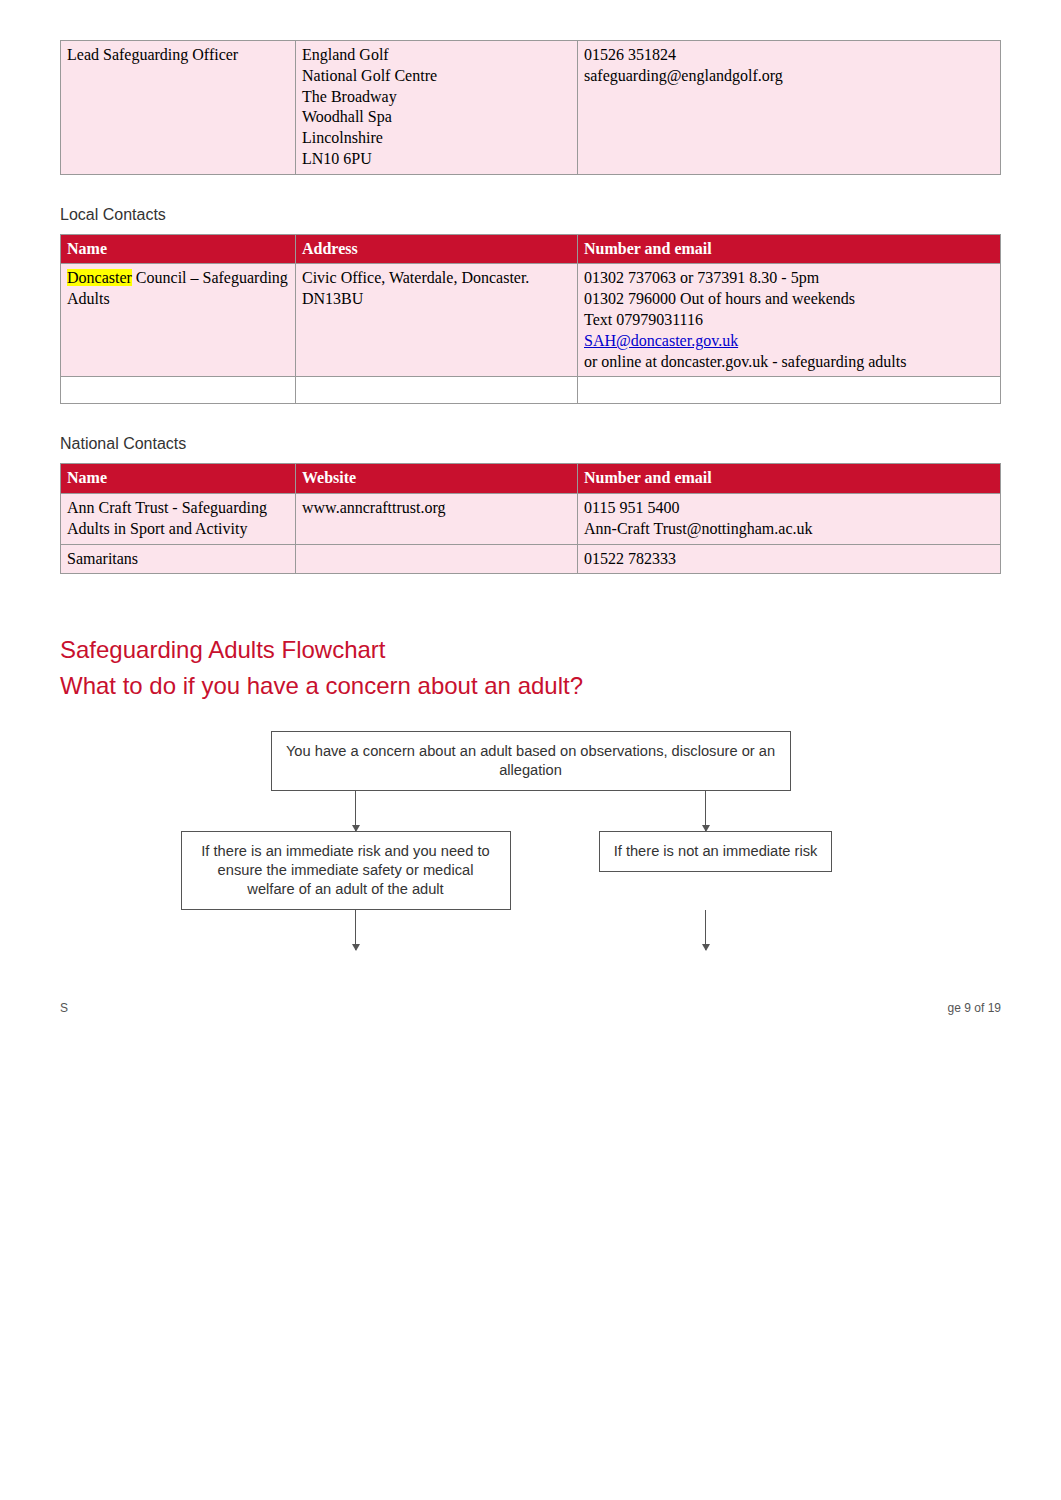| Lead Safeguarding Officer | England Golf National Golf Centre The Broadway Woodhall Spa Lincolnshire LN10 6PU | 01526 351824 safeguarding@englandgolf.org |
Local Contacts
| Name | Address | Number and email |
| --- | --- | --- |
| Doncaster Council – Safeguarding Adults | Civic Office, Waterdale, Doncaster. DN13BU | 01302 737063 or 737391 8.30 - 5pm 01302 796000 Out of hours and weekends Text 07979031116 SAH@doncaster.gov.uk or online at doncaster.gov.uk - safeguarding adults |
National Contacts
| Name | Website | Number and email |
| --- | --- | --- |
| Ann Craft Trust - Safeguarding Adults in Sport and Activity | www.anncrafttrust.org | 0115 951 5400 Ann-Craft Trust@nottingham.ac.uk |
| Samaritans | | 01522 782333 |
Safeguarding Adults Flowchart
What to do if you have a concern about an adult?
You have a concern about an adult based on observations, disclosure or an allegation
If there is an immediate risk and you need to ensure the immediate safety or medical welfare of an adult of the adult
If there is not an immediate risk
S ge 9 of 19